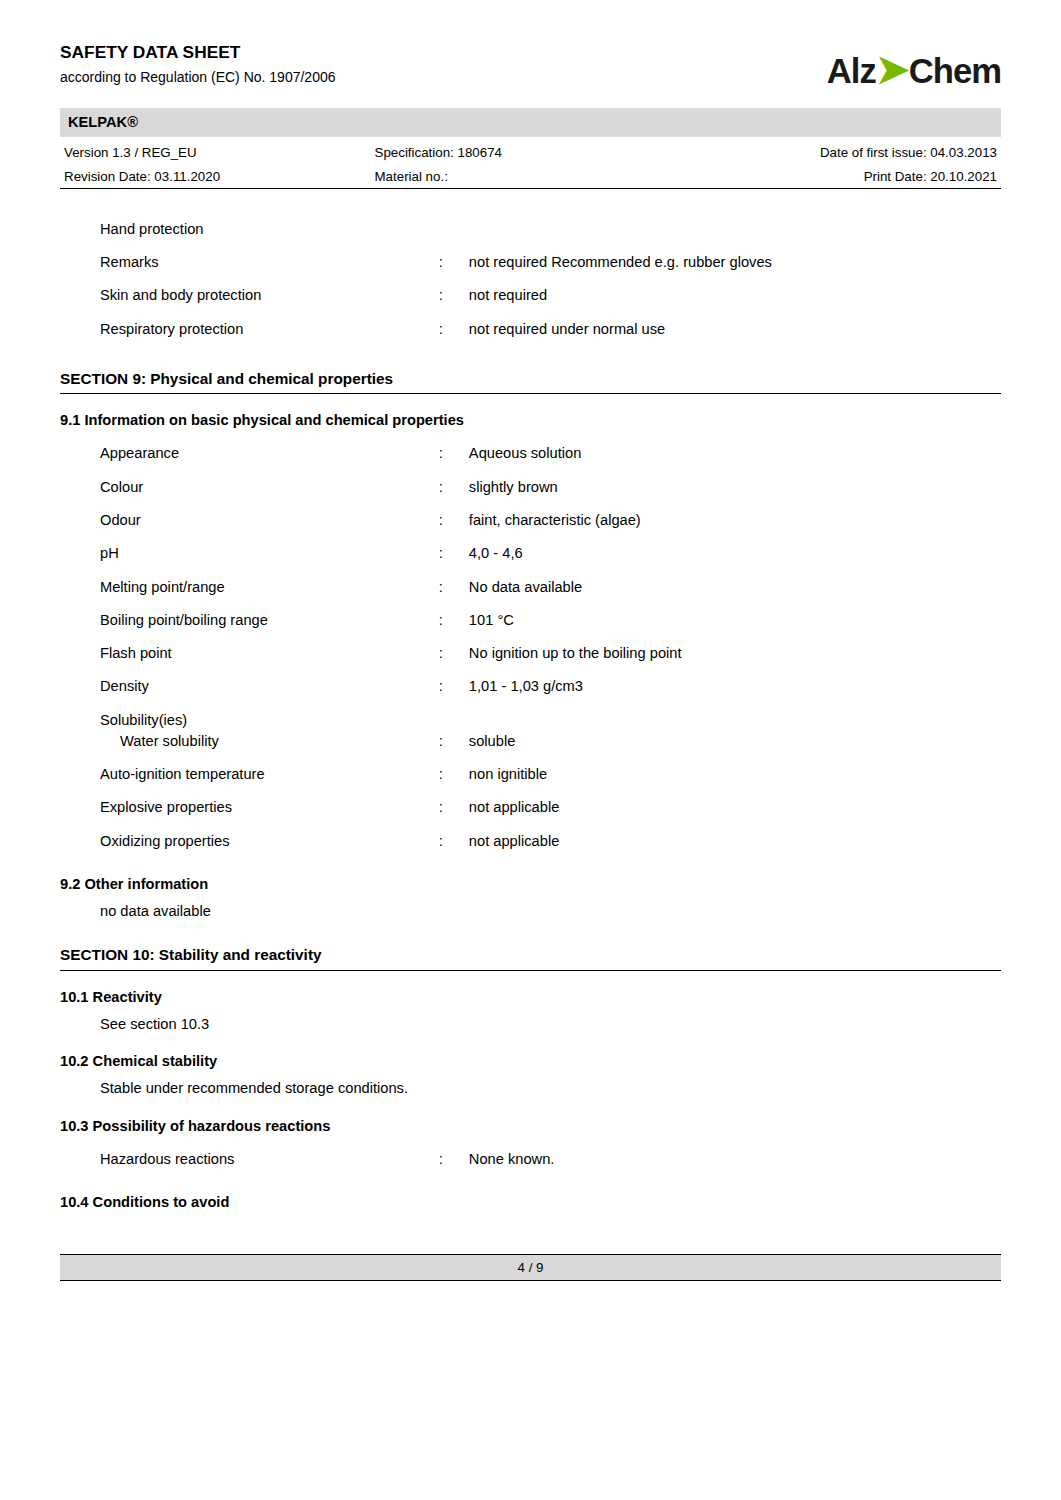SAFETY DATA SHEET
according to Regulation (EC) No. 1907/2006
Alz➤Chem
KELPAK®
| Version 1.3 / REG_EU | Specification: 180674 | Date of first issue: 04.03.2013 |
| Revision Date: 03.11.2020 | Material no.: | Print Date: 20.10.2021 |
| Hand protection | | |
| Remarks | : | not required Recommended e.g. rubber gloves |
| Skin and body protection | : | not required |
| Respiratory protection | : | not required under normal use |
SECTION 9: Physical and chemical properties
9.1 Information on basic physical and chemical properties
| Appearance | : | Aqueous solution |
| Colour | : | slightly brown |
| Odour | : | faint, characteristic (algae) |
| pH | : | 4,0 - 4,6 |
| Melting point/range | : | No data available |
| Boiling point/boiling range | : | 101 °C |
| Flash point | : | No ignition up to the boiling point |
| Density | : | 1,01 - 1,03 g/cm3 |
| Solubility(ies) Water solubility | : | soluble |
| Auto-ignition temperature | : | non ignitible |
| Explosive properties | : | not applicable |
| Oxidizing properties | : | not applicable |
9.2 Other information
no data available
SECTION 10: Stability and reactivity
10.1 Reactivity
See section 10.3
10.2 Chemical stability
Stable under recommended storage conditions.
10.3 Possibility of hazardous reactions
| Hazardous reactions | : | None known. |
10.4 Conditions to avoid
4 / 9